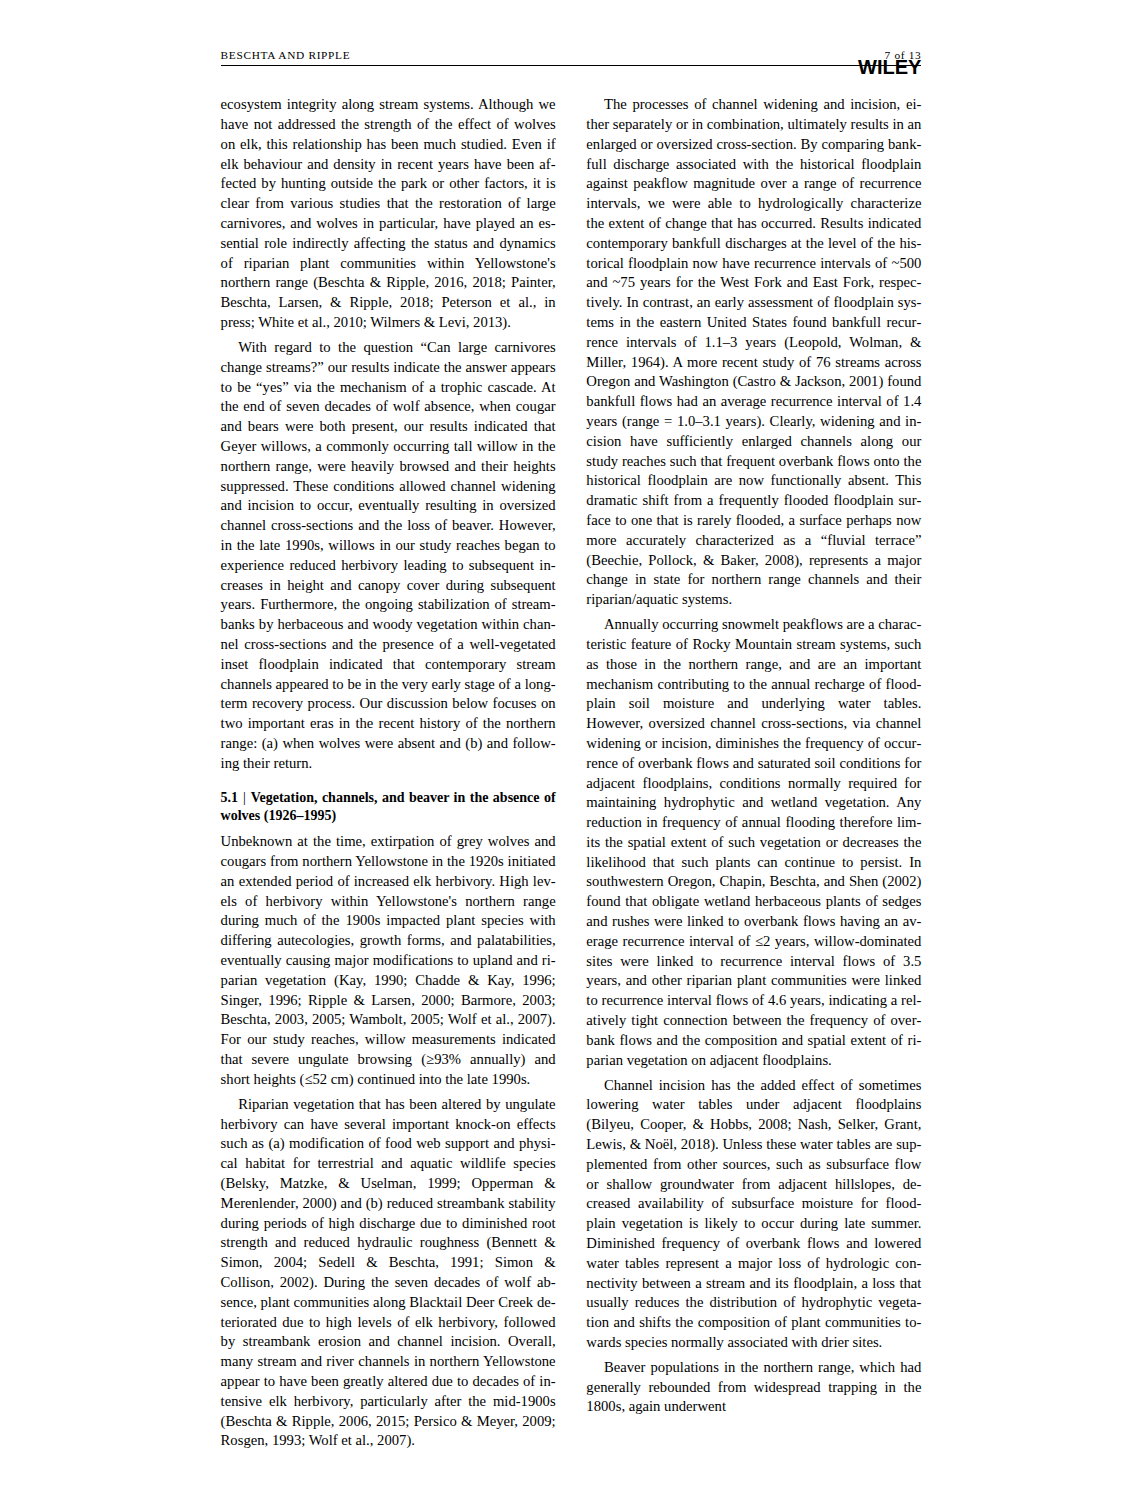Beschta and Ripple 7 of 13
WILEY
ecosystem integrity along stream systems. Although we have not addressed the strength of the effect of wolves on elk, this relationship has been much studied. Even if elk behaviour and density in recent years have been affected by hunting outside the park or other factors, it is clear from various studies that the restoration of large carnivores, and wolves in particular, have played an essential role indirectly affecting the status and dynamics of riparian plant communities within Yellowstone's northern range (Beschta & Ripple, 2016, 2018; Painter, Beschta, Larsen, & Ripple, 2018; Peterson et al., in press; White et al., 2010; Wilmers & Levi, 2013).
With regard to the question “Can large carnivores change streams?” our results indicate the answer appears to be “yes” via the mechanism of a trophic cascade. At the end of seven decades of wolf absence, when cougar and bears were both present, our results indicated that Geyer willows, a commonly occurring tall willow in the northern range, were heavily browsed and their heights suppressed. These conditions allowed channel widening and incision to occur, eventually resulting in oversized channel cross-sections and the loss of beaver. However, in the late 1990s, willows in our study reaches began to experience reduced herbivory leading to subsequent increases in height and canopy cover during subsequent years. Furthermore, the ongoing stabilization of streambanks by herbaceous and woody vegetation within channel cross-sections and the presence of a well-vegetated inset floodplain indicated that contemporary stream channels appeared to be in the very early stage of a long-term recovery process. Our discussion below focuses on two important eras in the recent history of the northern range: (a) when wolves were absent and (b) and following their return.
5.1|Vegetation, channels, and beaver in the absence of wolves (1926–1995)
Unbeknown at the time, extirpation of grey wolves and cougars from northern Yellowstone in the 1920s initiated an extended period of increased elk herbivory. High levels of herbivory within Yellowstone's northern range during much of the 1900s impacted plant species with differing autecologies, growth forms, and palatabilities, eventually causing major modifications to upland and riparian vegetation (Kay, 1990; Chadde & Kay, 1996; Singer, 1996; Ripple & Larsen, 2000; Barmore, 2003; Beschta, 2003, 2005; Wambolt, 2005; Wolf et al., 2007). For our study reaches, willow measurements indicated that severe ungulate browsing (≥93% annually) and short heights (≤52 cm) continued into the late 1990s.
Riparian vegetation that has been altered by ungulate herbivory can have several important knock-on effects such as (a) modification of food web support and physical habitat for terrestrial and aquatic wildlife species (Belsky, Matzke, & Uselman, 1999; Opperman & Merenlender, 2000) and (b) reduced streambank stability during periods of high discharge due to diminished root strength and reduced hydraulic roughness (Bennett & Simon, 2004; Sedell & Beschta, 1991; Simon & Collison, 2002). During the seven decades of wolf absence, plant communities along Blacktail Deer Creek deteriorated due to high levels of elk herbivory, followed by streambank erosion and channel incision. Overall, many stream and river channels in northern Yellowstone appear to have been greatly altered due to decades of intensive elk herbivory, particularly after the mid-1900s (Beschta & Ripple, 2006, 2015; Persico & Meyer, 2009; Rosgen, 1993; Wolf et al., 2007).
The processes of channel widening and incision, either separately or in combination, ultimately results in an enlarged or oversized cross-section. By comparing bankfull discharge associated with the historical floodplain against peakflow magnitude over a range of recurrence intervals, we were able to hydrologically characterize the extent of change that has occurred. Results indicated contemporary bankfull discharges at the level of the historical floodplain now have recurrence intervals of ~500 and ~75 years for the West Fork and East Fork, respectively. In contrast, an early assessment of floodplain systems in the eastern United States found bankfull recurrence intervals of 1.1–3 years (Leopold, Wolman, & Miller, 1964). A more recent study of 76 streams across Oregon and Washington (Castro & Jackson, 2001) found bankfull flows had an average recurrence interval of 1.4 years (range = 1.0–3.1 years). Clearly, widening and incision have sufficiently enlarged channels along our study reaches such that frequent overbank flows onto the historical floodplain are now functionally absent. This dramatic shift from a frequently flooded floodplain surface to one that is rarely flooded, a surface perhaps now more accurately characterized as a “fluvial terrace” (Beechie, Pollock, & Baker, 2008), represents a major change in state for northern range channels and their riparian/aquatic systems.
Annually occurring snowmelt peakflows are a characteristic feature of Rocky Mountain stream systems, such as those in the northern range, and are an important mechanism contributing to the annual recharge of floodplain soil moisture and underlying water tables. However, oversized channel cross-sections, via channel widening or incision, diminishes the frequency of occurrence of overbank flows and saturated soil conditions for adjacent floodplains, conditions normally required for maintaining hydrophytic and wetland vegetation. Any reduction in frequency of annual flooding therefore limits the spatial extent of such vegetation or decreases the likelihood that such plants can continue to persist. In southwestern Oregon, Chapin, Beschta, and Shen (2002) found that obligate wetland herbaceous plants of sedges and rushes were linked to overbank flows having an average recurrence interval of ≤2 years, willow-dominated sites were linked to recurrence interval flows of 3.5 years, and other riparian plant communities were linked to recurrence interval flows of 4.6 years, indicating a relatively tight connection between the frequency of overbank flows and the composition and spatial extent of riparian vegetation on adjacent floodplains.
Channel incision has the added effect of sometimes lowering water tables under adjacent floodplains (Bilyeu, Cooper, & Hobbs, 2008; Nash, Selker, Grant, Lewis, & Noël, 2018). Unless these water tables are supplemented from other sources, such as subsurface flow or shallow groundwater from adjacent hillslopes, decreased availability of subsurface moisture for floodplain vegetation is likely to occur during late summer. Diminished frequency of overbank flows and lowered water tables represent a major loss of hydrologic connectivity between a stream and its floodplain, a loss that usually reduces the distribution of hydrophytic vegetation and shifts the composition of plant communities towards species normally associated with drier sites.
Beaver populations in the northern range, which had generally rebounded from widespread trapping in the 1800s, again underwent